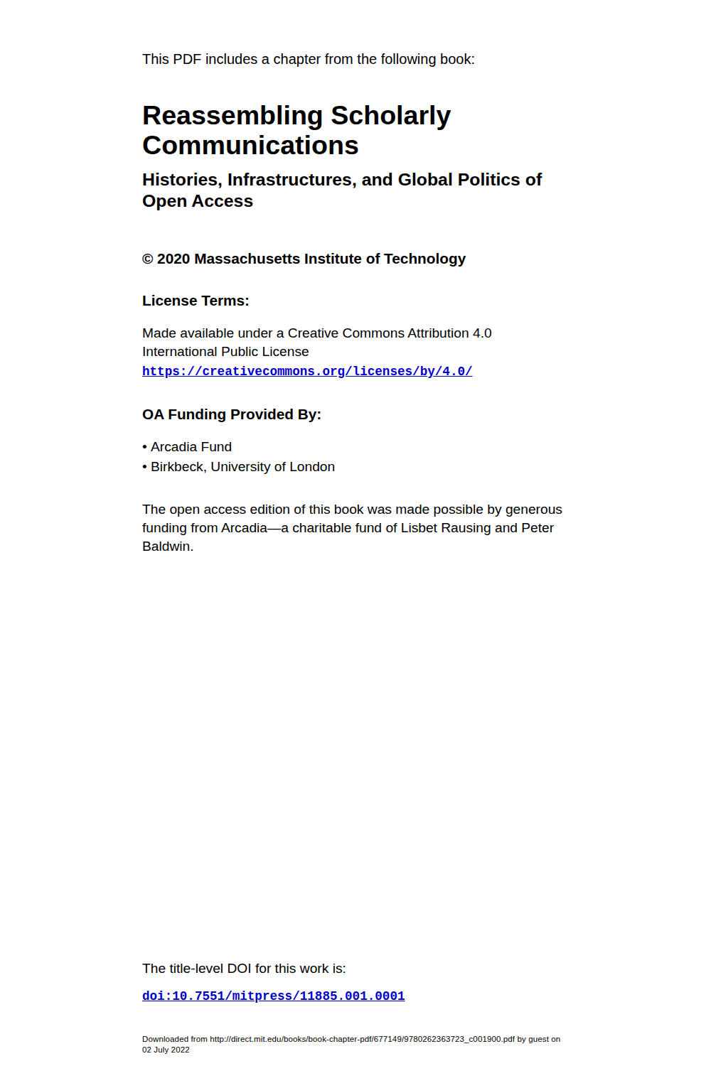This PDF includes a chapter from the following book:
Reassembling Scholarly Communications
Histories, Infrastructures, and Global Politics of Open Access
© 2020 Massachusetts Institute of Technology
License Terms:
Made available under a Creative Commons Attribution 4.0 International Public License
https://creativecommons.org/licenses/by/4.0/
OA Funding Provided By:
Arcadia Fund
Birkbeck, University of London
The open access edition of this book was made possible by generous funding from Arcadia—a charitable fund of Lisbet Rausing and Peter Baldwin.
The title-level DOI for this work is:
doi:10.7551/mitpress/11885.001.0001
Downloaded from http://direct.mit.edu/books/book-chapter-pdf/677149/9780262363723_c001900.pdf by guest on 02 July 2022